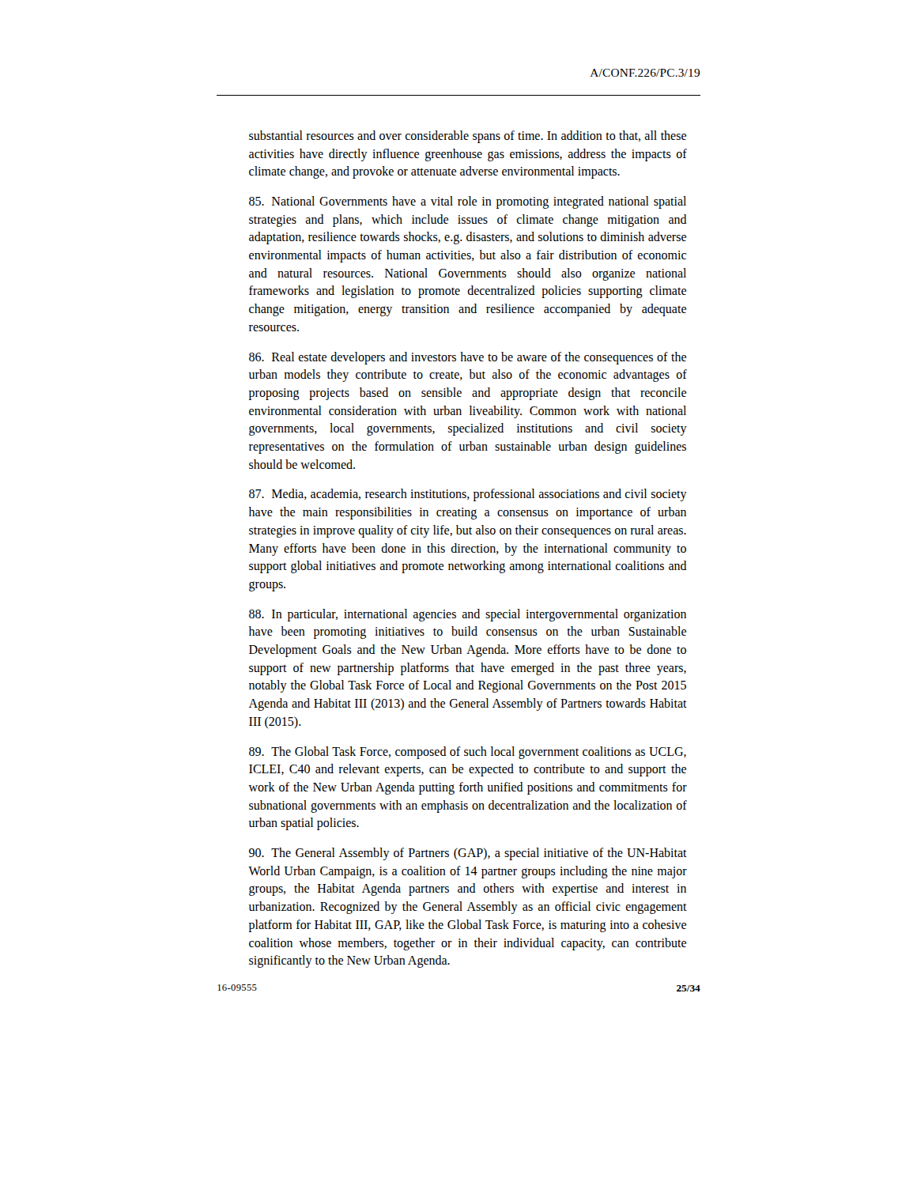A/CONF.226/PC.3/19
substantial resources and over considerable spans of time. In addition to that, all these activities have directly influence greenhouse gas emissions, address the impacts of climate change, and provoke or attenuate adverse environmental impacts.
85. National Governments have a vital role in promoting integrated national spatial strategies and plans, which include issues of climate change mitigation and adaptation, resilience towards shocks, e.g. disasters, and solutions to diminish adverse environmental impacts of human activities, but also a fair distribution of economic and natural resources. National Governments should also organize national frameworks and legislation to promote decentralized policies supporting climate change mitigation, energy transition and resilience accompanied by adequate resources.
86. Real estate developers and investors have to be aware of the consequences of the urban models they contribute to create, but also of the economic advantages of proposing projects based on sensible and appropriate design that reconcile environmental consideration with urban liveability. Common work with national governments, local governments, specialized institutions and civil society representatives on the formulation of urban sustainable urban design guidelines should be welcomed.
87. Media, academia, research institutions, professional associations and civil society have the main responsibilities in creating a consensus on importance of urban strategies in improve quality of city life, but also on their consequences on rural areas. Many efforts have been done in this direction, by the international community to support global initiatives and promote networking among international coalitions and groups.
88. In particular, international agencies and special intergovernmental organization have been promoting initiatives to build consensus on the urban Sustainable Development Goals and the New Urban Agenda. More efforts have to be done to support of new partnership platforms that have emerged in the past three years, notably the Global Task Force of Local and Regional Governments on the Post 2015 Agenda and Habitat III (2013) and the General Assembly of Partners towards Habitat III (2015).
89. The Global Task Force, composed of such local government coalitions as UCLG, ICLEI, C40 and relevant experts, can be expected to contribute to and support the work of the New Urban Agenda putting forth unified positions and commitments for subnational governments with an emphasis on decentralization and the localization of urban spatial policies.
90. The General Assembly of Partners (GAP), a special initiative of the UN-Habitat World Urban Campaign, is a coalition of 14 partner groups including the nine major groups, the Habitat Agenda partners and others with expertise and interest in urbanization. Recognized by the General Assembly as an official civic engagement platform for Habitat III, GAP, like the Global Task Force, is maturing into a cohesive coalition whose members, together or in their individual capacity, can contribute significantly to the New Urban Agenda.
16-09555 25/34